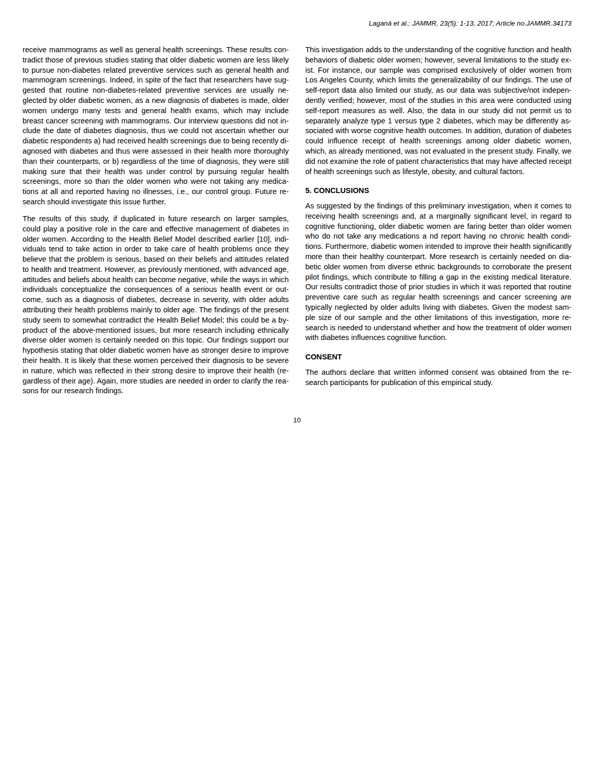Laganá et al.; JAMMR, 23(5): 1-13, 2017; Article no.JAMMR.34173
receive mammograms as well as general health screenings. These results contradict those of previous studies stating that older diabetic women are less likely to pursue non-diabetes related preventive services such as general health and mammogram screenings. Indeed, in spite of the fact that researchers have suggested that routine non-diabetes-related preventive services are usually neglected by older diabetic women, as a new diagnosis of diabetes is made, older women undergo many tests and general health exams, which may include breast cancer screening with mammograms. Our interview questions did not include the date of diabetes diagnosis, thus we could not ascertain whether our diabetic respondents a) had received health screenings due to being recently diagnosed with diabetes and thus were assessed in their health more thoroughly than their counterparts, or b) regardless of the time of diagnosis, they were still making sure that their health was under control by pursuing regular health screenings, more so than the older women who were not taking any medications at all and reported having no illnesses, i.e., our control group. Future research should investigate this issue further.
The results of this study, if duplicated in future research on larger samples, could play a positive role in the care and effective management of diabetes in older women. According to the Health Belief Model described earlier [10], individuals tend to take action in order to take care of health problems once they believe that the problem is serious, based on their beliefs and attitudes related to health and treatment. However, as previously mentioned, with advanced age, attitudes and beliefs about health can become negative, while the ways in which individuals conceptualize the consequences of a serious health event or outcome, such as a diagnosis of diabetes, decrease in severity, with older adults attributing their health problems mainly to older age. The findings of the present study seem to somewhat contradict the Health Belief Model; this could be a by-product of the above-mentioned issues, but more research including ethnically diverse older women is certainly needed on this topic. Our findings support our hypothesis stating that older diabetic women have as stronger desire to improve their health. It is likely that these women perceived their diagnosis to be severe in nature, which was reflected in their strong desire to improve their health (regardless of their age). Again, more studies are needed in order to clarify the reasons for our research findings.
This investigation adds to the understanding of the cognitive function and health behaviors of diabetic older women; however, several limitations to the study exist. For instance, our sample was comprised exclusively of older women from Los Angeles County, which limits the generalizability of our findings. The use of self-report data also limited our study, as our data was subjective/not independently verified; however, most of the studies in this area were conducted using self-report measures as well. Also, the data in our study did not permit us to separately analyze type 1 versus type 2 diabetes, which may be differently associated with worse cognitive health outcomes. In addition, duration of diabetes could influence receipt of health screenings among older diabetic women, which, as already mentioned, was not evaluated in the present study. Finally, we did not examine the role of patient characteristics that may have affected receipt of health screenings such as lifestyle, obesity, and cultural factors.
5. CONCLUSIONS
As suggested by the findings of this preliminary investigation, when it comes to receiving health screenings and, at a marginally significant level, in regard to cognitive functioning, older diabetic women are faring better than older women who do not take any medications a nd report having no chronic health conditions. Furthermore, diabetic women intended to improve their health significantly more than their healthy counterpart. More research is certainly needed on diabetic older women from diverse ethnic backgrounds to corroborate the present pilot findings, which contribute to filling a gap in the existing medical literature. Our results contradict those of prior studies in which it was reported that routine preventive care such as regular health screenings and cancer screening are typically neglected by older adults living with diabetes. Given the modest sample size of our sample and the other limitations of this investigation, more research is needed to understand whether and how the treatment of older women with diabetes influences cognitive function.
CONSENT
The authors declare that written informed consent was obtained from the research participants for publication of this empirical study.
10